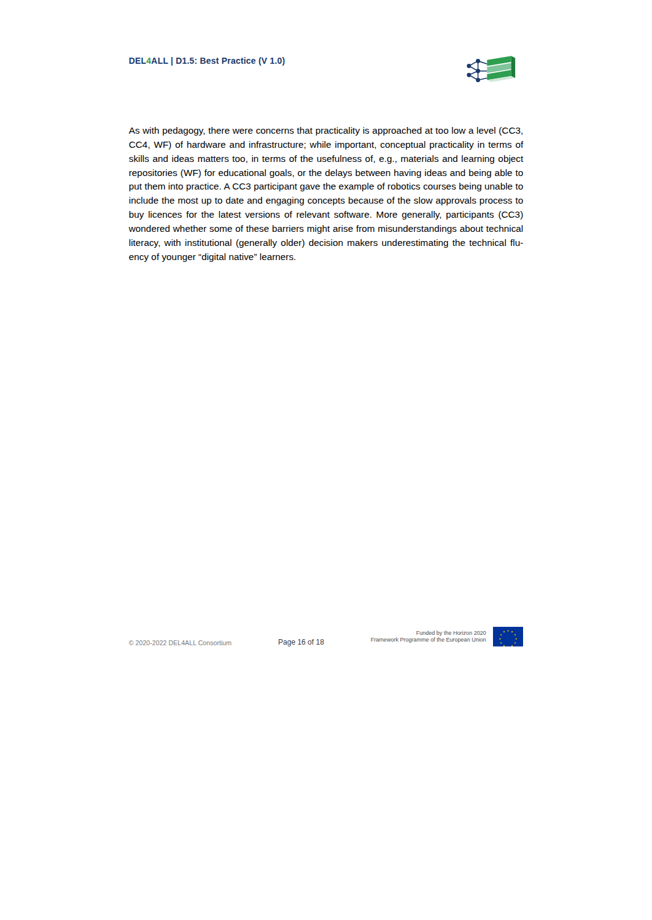DEL 4 ALL | D1.5: Best Practice (V 1.0)
As with pedagogy, there were concerns that practicality is approached at too low a level (CC3, CC4, WF) of hardware and infrastructure; while important, conceptual practicality in terms of skills and ideas matters too, in terms of the usefulness of, e.g., materials and learning object repositories (WF) for educational goals, or the delays between having ideas and being able to put them into practice. A CC3 participant gave the example of robotics courses being unable to include the most up to date and engaging concepts because of the slow approvals process to buy licences for the latest versions of relevant software. More generally, participants (CC3) wondered whether some of these barriers might arise from misunderstandings about technical literacy, with institutional (generally older) decision makers underestimating the technical fluency of younger “digital native” learners.
© 2020-2022 DEL4ALL Consortium
Page 16 of 18
Funded by the Horizon 2020
Framework Programme of the European Union